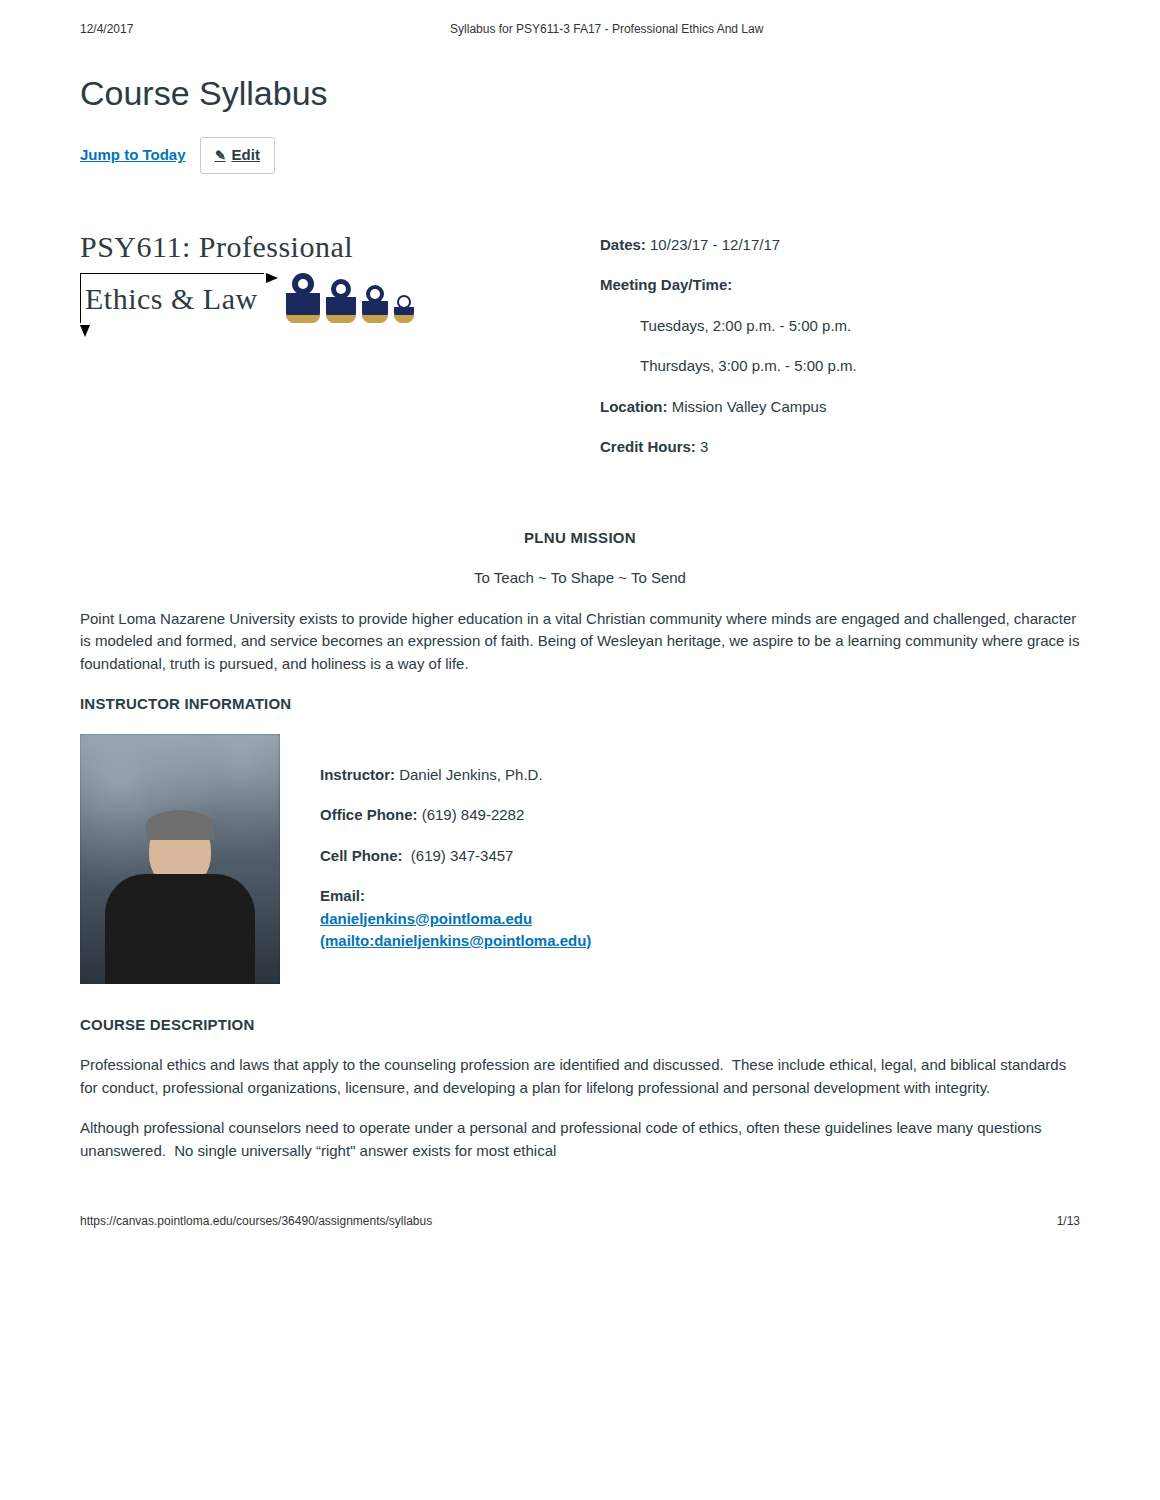12/4/2017
Syllabus for PSY611-3 FA17 - Professional Ethics And Law
Course Syllabus
Jump to Today ✎Edit
PSY611: Professional
Ethics & Law
Dates: 10/23/17 - 12/17/17
Meeting Day/Time:
Tuesdays, 2:00 p.m. - 5:00 p.m.
Thursdays, 3:00 p.m. - 5:00 p.m.
Location: Mission Valley Campus
Credit Hours: 3
PLNU MISSION
To Teach ~ To Shape ~ To Send
Point Loma Nazarene University exists to provide higher education in a vital Christian community where minds are engaged and challenged, character is modeled and formed, and service becomes an expression of faith. Being of Wesleyan heritage, we aspire to be a learning community where grace is foundational, truth is pursued, and holiness is a way of life.
INSTRUCTOR INFORMATION
Instructor: Daniel Jenkins, Ph.D.
Office Phone: (619) 849-2282
Cell Phone: (619) 347-3457
Email:
danieljenkins@pointloma.edu
(mailto:danieljenkins@pointloma.edu)
COURSE DESCRIPTION
Professional ethics and laws that apply to the counseling profession are identified and discussed. These include ethical, legal, and biblical standards for conduct, professional organizations, licensure, and developing a plan for lifelong professional and personal development with integrity.
Although professional counselors need to operate under a personal and professional code of ethics, often these guidelines leave many questions unanswered. No single universally “right" answer exists for most ethical
https://canvas.pointloma.edu/courses/36490/assignments/syllabus
1/13